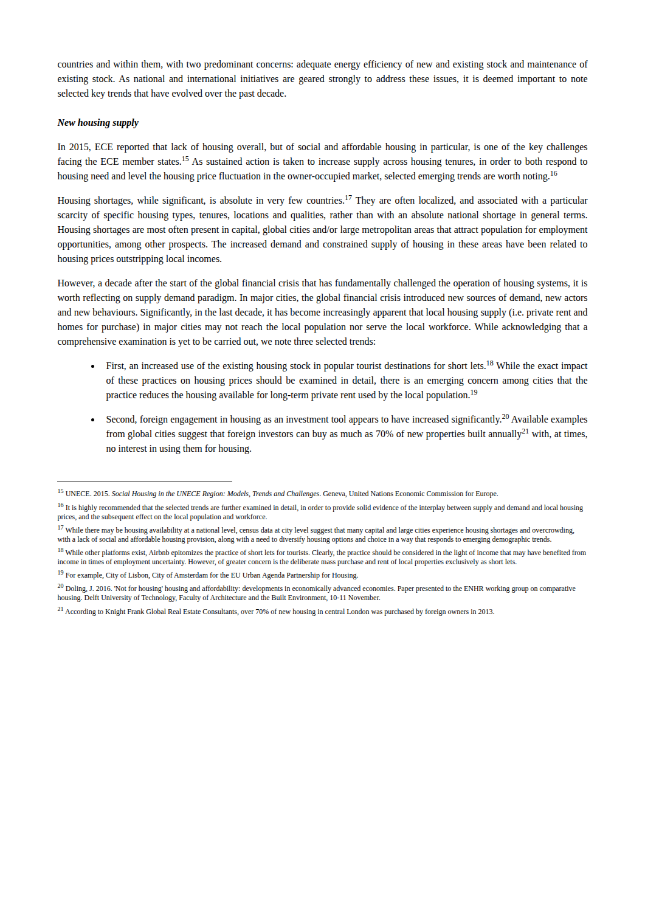countries and within them, with two predominant concerns: adequate energy efficiency of new and existing stock and maintenance of existing stock. As national and international initiatives are geared strongly to address these issues, it is deemed important to note selected key trends that have evolved over the past decade.
New housing supply
In 2015, ECE reported that lack of housing overall, but of social and affordable housing in particular, is one of the key challenges facing the ECE member states.15 As sustained action is taken to increase supply across housing tenures, in order to both respond to housing need and level the housing price fluctuation in the owner-occupied market, selected emerging trends are worth noting.16
Housing shortages, while significant, is absolute in very few countries.17 They are often localized, and associated with a particular scarcity of specific housing types, tenures, locations and qualities, rather than with an absolute national shortage in general terms. Housing shortages are most often present in capital, global cities and/or large metropolitan areas that attract population for employment opportunities, among other prospects. The increased demand and constrained supply of housing in these areas have been related to housing prices outstripping local incomes.
However, a decade after the start of the global financial crisis that has fundamentally challenged the operation of housing systems, it is worth reflecting on supply demand paradigm. In major cities, the global financial crisis introduced new sources of demand, new actors and new behaviours. Significantly, in the last decade, it has become increasingly apparent that local housing supply (i.e. private rent and homes for purchase) in major cities may not reach the local population nor serve the local workforce. While acknowledging that a comprehensive examination is yet to be carried out, we note three selected trends:
First, an increased use of the existing housing stock in popular tourist destinations for short lets.18 While the exact impact of these practices on housing prices should be examined in detail, there is an emerging concern among cities that the practice reduces the housing available for long-term private rent used by the local population.19
Second, foreign engagement in housing as an investment tool appears to have increased significantly.20 Available examples from global cities suggest that foreign investors can buy as much as 70% of new properties built annually21 with, at times, no interest in using them for housing.
15 UNECE. 2015. Social Housing in the UNECE Region: Models, Trends and Challenges. Geneva, United Nations Economic Commission for Europe.
16 It is highly recommended that the selected trends are further examined in detail, in order to provide solid evidence of the interplay between supply and demand and local housing prices, and the subsequent effect on the local population and workforce.
17 While there may be housing availability at a national level, census data at city level suggest that many capital and large cities experience housing shortages and overcrowding, with a lack of social and affordable housing provision, along with a need to diversify housing options and choice in a way that responds to emerging demographic trends.
18 While other platforms exist, Airbnb epitomizes the practice of short lets for tourists. Clearly, the practice should be considered in the light of income that may have benefited from income in times of employment uncertainty. However, of greater concern is the deliberate mass purchase and rent of local properties exclusively as short lets.
19 For example, City of Lisbon, City of Amsterdam for the EU Urban Agenda Partnership for Housing.
20 Doling, J. 2016. 'Not for housing' housing and affordability: developments in economically advanced economies. Paper presented to the ENHR working group on comparative housing. Delft University of Technology, Faculty of Architecture and the Built Environment, 10-11 November.
21 According to Knight Frank Global Real Estate Consultants, over 70% of new housing in central London was purchased by foreign owners in 2013.